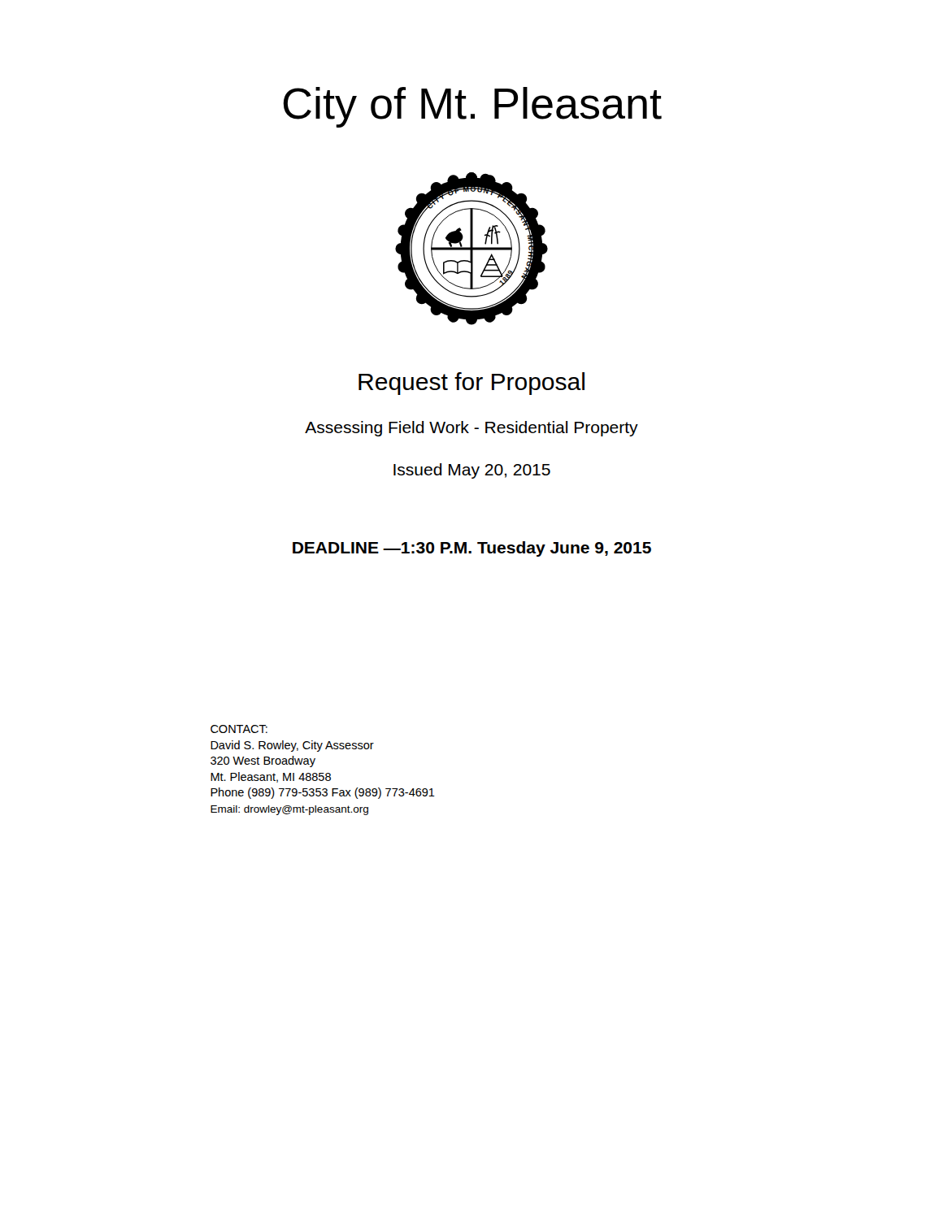City of Mt. Pleasant
CITY OF MOUNT PLEASANT MICHIGAN 1889
Request for Proposal
Assessing Field Work - Residential Property
Issued May 20, 2015
DEADLINE —1:30 P.M. Tuesday June 9, 2015
CONTACT:
David S. Rowley, City Assessor
320 West Broadway
Mt. Pleasant, MI 48858
Phone (989) 779-5353 Fax (989) 773-4691
Email: drowley@mt-pleasant.org